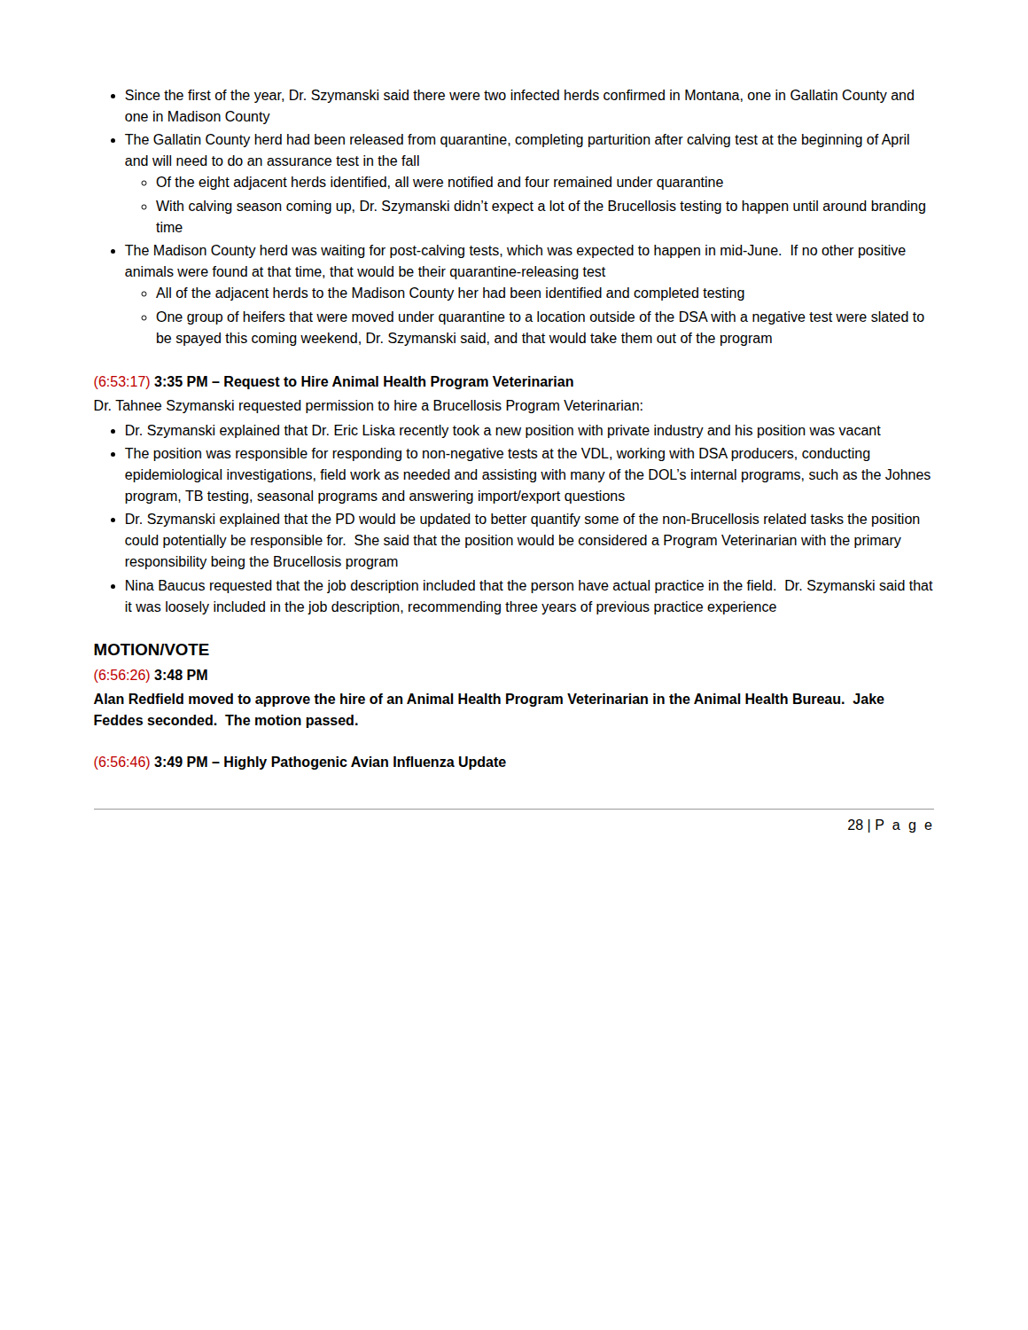Since the first of the year, Dr. Szymanski said there were two infected herds confirmed in Montana, one in Gallatin County and one in Madison County
The Gallatin County herd had been released from quarantine, completing parturition after calving test at the beginning of April and will need to do an assurance test in the fall
Of the eight adjacent herds identified, all were notified and four remained under quarantine
With calving season coming up, Dr. Szymanski didn’t expect a lot of the Brucellosis testing to happen until around branding time
The Madison County herd was waiting for post-calving tests, which was expected to happen in mid-June. If no other positive animals were found at that time, that would be their quarantine-releasing test
All of the adjacent herds to the Madison County her had been identified and completed testing
One group of heifers that were moved under quarantine to a location outside of the DSA with a negative test were slated to be spayed this coming weekend, Dr. Szymanski said, and that would take them out of the program
(6:53:17) 3:35 PM – Request to Hire Animal Health Program Veterinarian
Dr. Tahnee Szymanski requested permission to hire a Brucellosis Program Veterinarian:
Dr. Szymanski explained that Dr. Eric Liska recently took a new position with private industry and his position was vacant
The position was responsible for responding to non-negative tests at the VDL, working with DSA producers, conducting epidemiological investigations, field work as needed and assisting with many of the DOL’s internal programs, such as the Johnes program, TB testing, seasonal programs and answering import/export questions
Dr. Szymanski explained that the PD would be updated to better quantify some of the non-Brucellosis related tasks the position could potentially be responsible for. She said that the position would be considered a Program Veterinarian with the primary responsibility being the Brucellosis program
Nina Baucus requested that the job description included that the person have actual practice in the field. Dr. Szymanski said that it was loosely included in the job description, recommending three years of previous practice experience
MOTION/VOTE
(6:56:26) 3:48 PM
Alan Redfield moved to approve the hire of an Animal Health Program Veterinarian in the Animal Health Bureau. Jake Feddes seconded. The motion passed.
(6:56:46) 3:49 PM – Highly Pathogenic Avian Influenza Update
28 | P a g e